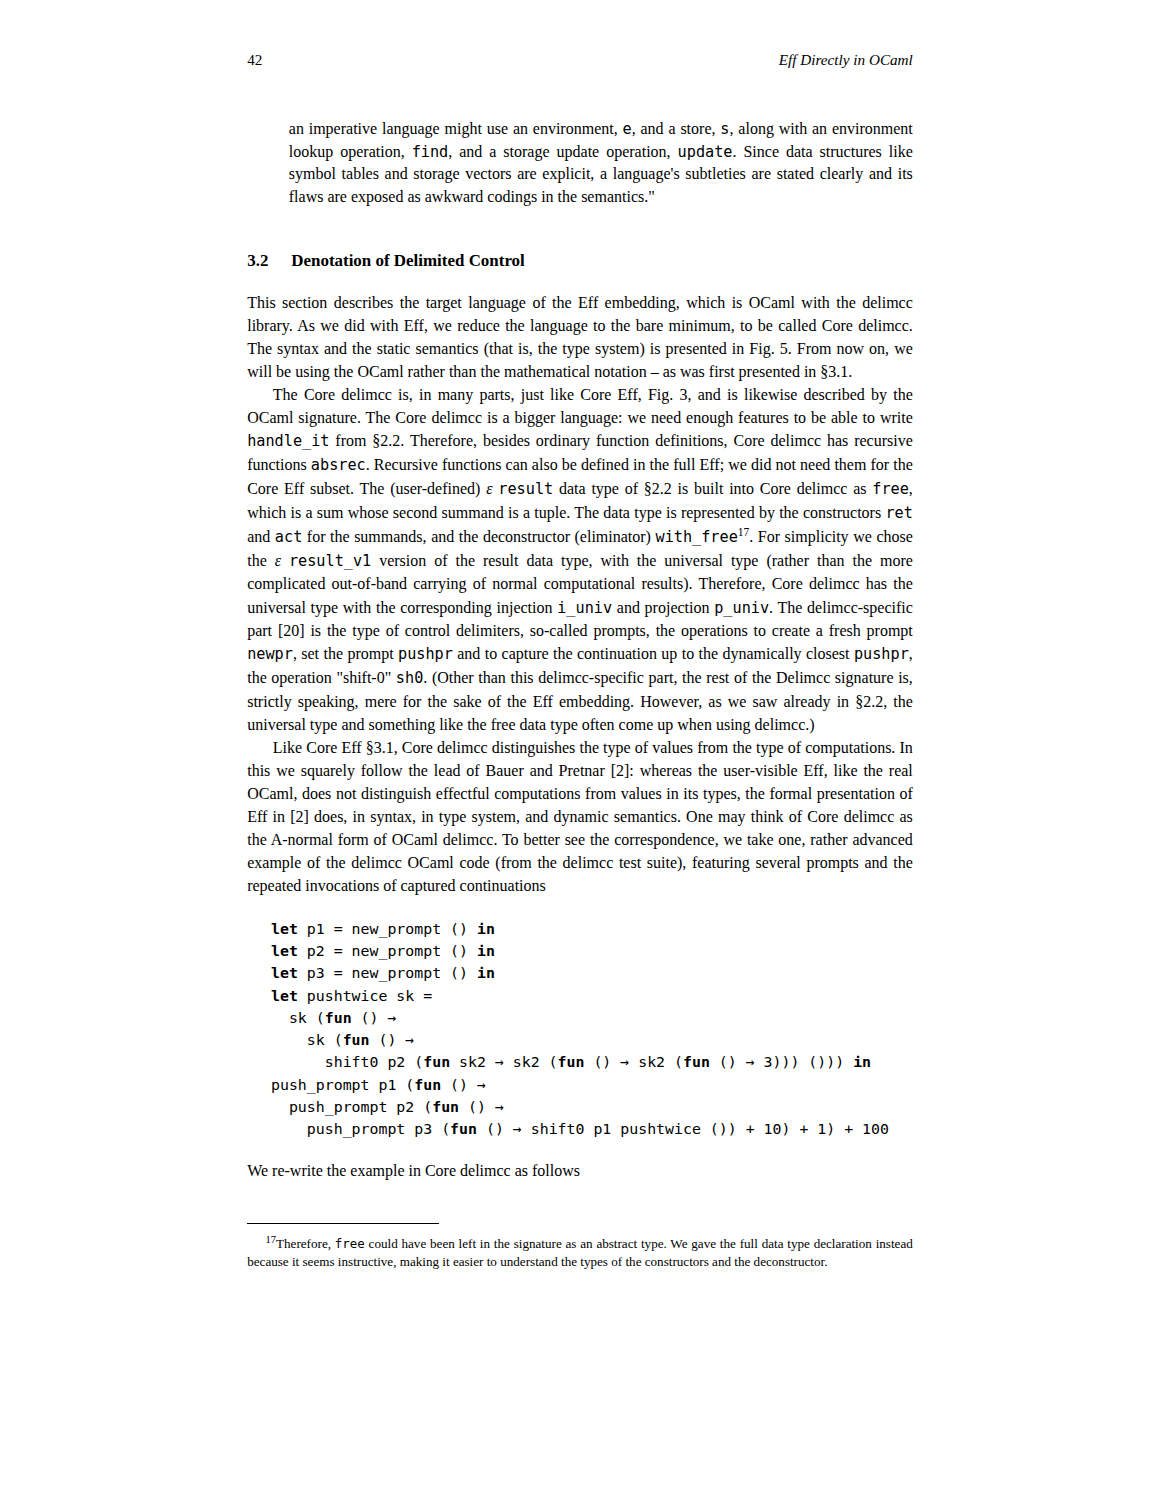42 Eff Directly in OCaml
an imperative language might use an environment, e, and a store, s, along with an environment lookup operation, find, and a storage update operation, update. Since data structures like symbol tables and storage vectors are explicit, a language's subtleties are stated clearly and its flaws are exposed as awkward codings in the semantics."
3.2 Denotation of Delimited Control
This section describes the target language of the Eff embedding, which is OCaml with the delimcc library. As we did with Eff, we reduce the language to the bare minimum, to be called Core delimcc. The syntax and the static semantics (that is, the type system) is presented in Fig. 5. From now on, we will be using the OCaml rather than the mathematical notation – as was first presented in §3.1.
The Core delimcc is, in many parts, just like Core Eff, Fig. 3, and is likewise described by the OCaml signature. The Core delimcc is a bigger language: we need enough features to be able to write handle_it from §2.2. Therefore, besides ordinary function definitions, Core delimcc has recursive functions absrec. Recursive functions can also be defined in the full Eff; we did not need them for the Core Eff subset. The (user-defined) ε result data type of §2.2 is built into Core delimcc as free, which is a sum whose second summand is a tuple. The data type is represented by the constructors ret and act for the summands, and the deconstructor (eliminator) with_free17. For simplicity we chose the ε result_v1 version of the result data type, with the universal type (rather than the more complicated out-of-band carrying of normal computational results). Therefore, Core delimcc has the universal type with the corresponding injection i_univ and projection p_univ. The delimcc-specific part [20] is the type of control delimiters, so-called prompts, the operations to create a fresh prompt newpr, set the prompt pushpr and to capture the continuation up to the dynamically closest pushpr, the operation "shift-0" sh0. (Other than this delimcc-specific part, the rest of the Delimcc signature is, strictly speaking, mere for the sake of the Eff embedding. However, as we saw already in §2.2, the universal type and something like the free data type often come up when using delimcc.)
Like Core Eff §3.1, Core delimcc distinguishes the type of values from the type of computations. In this we squarely follow the lead of Bauer and Pretnar [2]: whereas the user-visible Eff, like the real OCaml, does not distinguish effectful computations from values in its types, the formal presentation of Eff in [2] does, in syntax, in type system, and dynamic semantics. One may think of Core delimcc as the A-normal form of OCaml delimcc. To better see the correspondence, we take one, rather advanced example of the delimcc OCaml code (from the delimcc test suite), featuring several prompts and the repeated invocations of captured continuations
let p1 = new_prompt () in let p2 = new_prompt () in let p3 = new_prompt () in let pushtwice sk = sk (fun () → sk (fun () → shift0 p2 (fun sk2 → sk2 (fun () → sk2 (fun () → 3))) ())) in push_prompt p1 (fun () → push_prompt p2 (fun () → push_prompt p3 (fun () → shift0 p1 pushtwice ()) + 10) + 1) + 100
We re-write the example in Core delimcc as follows
17 Therefore, free could have been left in the signature as an abstract type. We gave the full data type declaration instead because it seems instructive, making it easier to understand the types of the constructors and the deconstructor.